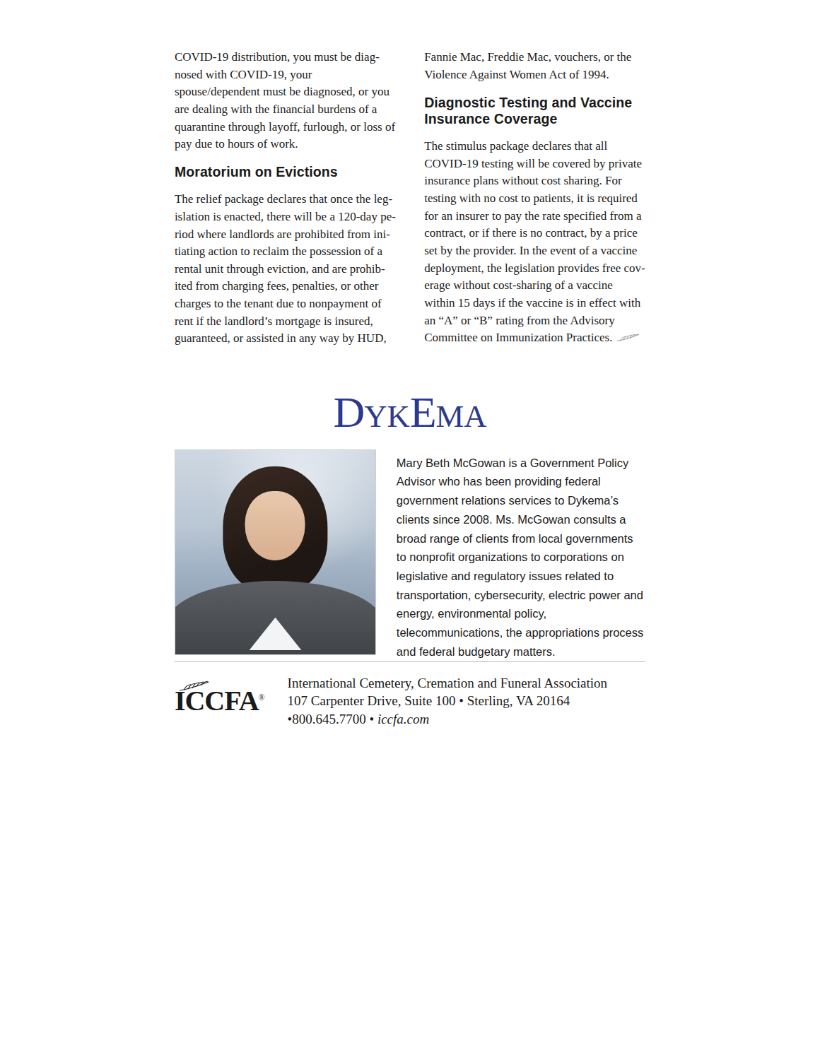COVID-19 distribution, you must be diagnosed with COVID-19, your spouse/dependent must be diagnosed, or you are dealing with the financial burdens of a quarantine through layoff, furlough, or loss of pay due to hours of work.
Moratorium on Evictions
The relief package declares that once the legislation is enacted, there will be a 120-day period where landlords are prohibited from initiating action to reclaim the possession of a rental unit through eviction, and are prohibited from charging fees, penalties, or other charges to the tenant due to nonpayment of rent if the landlord’s mortgage is insured, guaranteed, or assisted in any way by HUD, Fannie Mac, Freddie Mac, vouchers, or the Violence Against Women Act of 1994.
Diagnostic Testing and Vaccine
Insurance Coverage
The stimulus package declares that all COVID-19 testing will be covered by private insurance plans without cost sharing. For testing with no cost to patients, it is required for an insurer to pay the rate specified from a contract, or if there is no contract, by a price set by the provider. In the event of a vaccine deployment, the legislation provides free coverage without cost-sharing of a vaccine within 15 days if the vaccine is in effect with an “A” or “B” rating from the Advisory Committee on Immunization Practices.
DYKEMA
Mary Beth McGowan is a Government Policy Advisor who has been providing federal government relations services to Dykema’s clients since 2008. Ms. McGowan consults a broad range of clients from local governments to nonprofit organizations to corporations on legislative and regulatory issues related to transportation, cybersecurity, electric power and energy, environmental policy, telecommunications, the appropriations process and federal budgetary matters.
ICCFA®
International Cemetery, Cremation and Funeral Association
107 Carpenter Drive, Suite 100 • Sterling, VA 20164 •800.645.7700 • iccfa.com